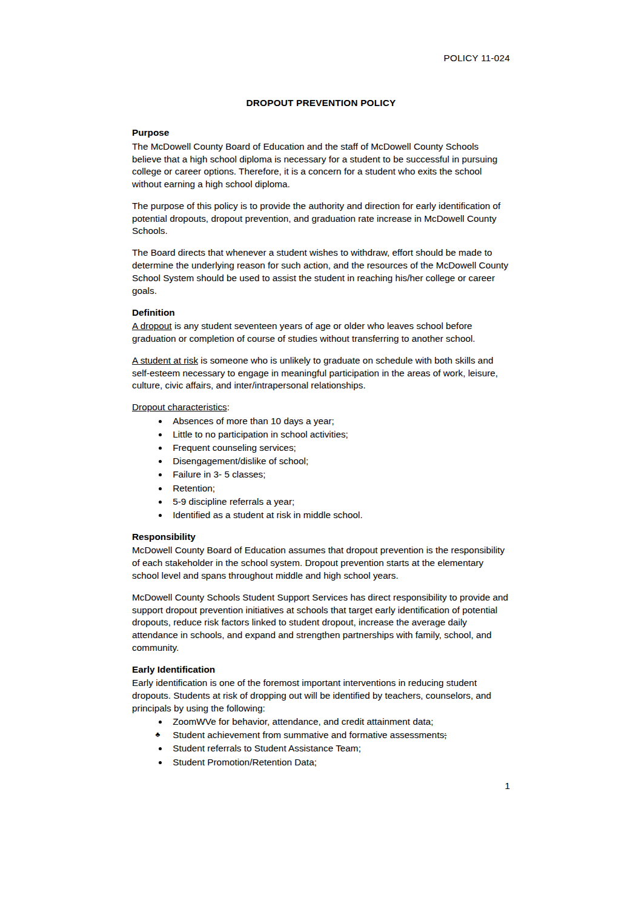POLICY 11-024
DROPOUT PREVENTION POLICY
Purpose
The McDowell County Board of Education and the staff of McDowell County Schools believe that a high school diploma is necessary for a student to be successful in pursuing college or career options. Therefore, it is a concern for a student who exits the school without earning a high school diploma.
The purpose of this policy is to provide the authority and direction for early identification of potential dropouts, dropout prevention, and graduation rate increase in McDowell County Schools.
The Board directs that whenever a student wishes to withdraw, effort should be made to determine the underlying reason for such action, and the resources of the McDowell County School System should be used to assist the student in reaching his/her college or career goals.
Definition
A dropout is any student seventeen years of age or older who leaves school before graduation or completion of course of studies without transferring to another school.
A student at risk is someone who is unlikely to graduate on schedule with both skills and self-esteem necessary to engage in meaningful participation in the areas of work, leisure, culture, civic affairs, and inter/intrapersonal relationships.
Dropout characteristics:
Absences of more than 10 days a year;
Little to no participation in school activities;
Frequent counseling services;
Disengagement/dislike of school;
Failure in 3- 5 classes;
Retention;
5-9 discipline referrals a year;
Identified as a student at risk in middle school.
Responsibility
McDowell County Board of Education assumes that dropout prevention is the responsibility of each stakeholder in the school system. Dropout prevention starts at the elementary school level and spans throughout middle and high school years.
McDowell County Schools Student Support Services has direct responsibility to provide and support dropout prevention initiatives at schools that target early identification of potential dropouts, reduce risk factors linked to student dropout, increase the average daily attendance in schools, and expand and strengthen partnerships with family, school, and community.
Early Identification
Early identification is one of the foremost important interventions in reducing student dropouts. Students at risk of dropping out will be identified by teachers, counselors, and principals by using the following:
ZoomWVe for behavior, attendance, and credit attainment data;
Student achievement from summative and formative assessments;
Student referrals to Student Assistance Team;
Student Promotion/Retention Data;
1